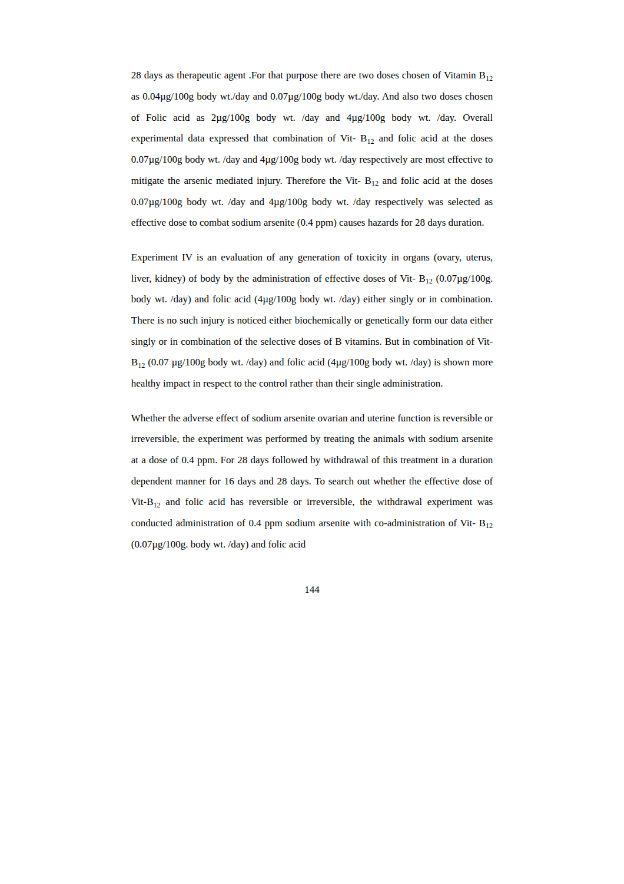28 days as therapeutic agent .For that purpose there are two doses chosen of Vitamin B12 as 0.04µg/100g body wt./day and 0.07µg/100g body wt./day. And also two doses chosen of Folic acid as 2µg/100g body wt. /day and 4µg/100g body wt. /day. Overall experimental data expressed that combination of Vit- B12 and folic acid at the doses 0.07µg/100g body wt. /day and 4µg/100g body wt. /day respectively are most effective to mitigate the arsenic mediated injury. Therefore the Vit- B12 and folic acid at the doses 0.07µg/100g body wt. /day and 4µg/100g body wt. /day respectively was selected as effective dose to combat sodium arsenite (0.4 ppm) causes hazards for 28 days duration.
Experiment IV is an evaluation of any generation of toxicity in organs (ovary, uterus, liver, kidney) of body by the administration of effective doses of Vit- B12 (0.07µg/100g. body wt. /day) and folic acid (4µg/100g body wt. /day) either singly or in combination. There is no such injury is noticed either biochemically or genetically form our data either singly or in combination of the selective doses of B vitamins. But in combination of Vit-B12 (0.07 µg/100g body wt. /day) and folic acid (4µg/100g body wt. /day) is shown more healthy impact in respect to the control rather than their single administration.
Whether the adverse effect of sodium arsenite ovarian and uterine function is reversible or irreversible, the experiment was performed by treating the animals with sodium arsenite at a dose of 0.4 ppm. For 28 days followed by withdrawal of this treatment in a duration dependent manner for 16 days and 28 days. To search out whether the effective dose of Vit-B12 and folic acid has reversible or irreversible, the withdrawal experiment was conducted administration of 0.4 ppm sodium arsenite with co-administration of Vit- B12 (0.07µg/100g. body wt. /day) and folic acid
144